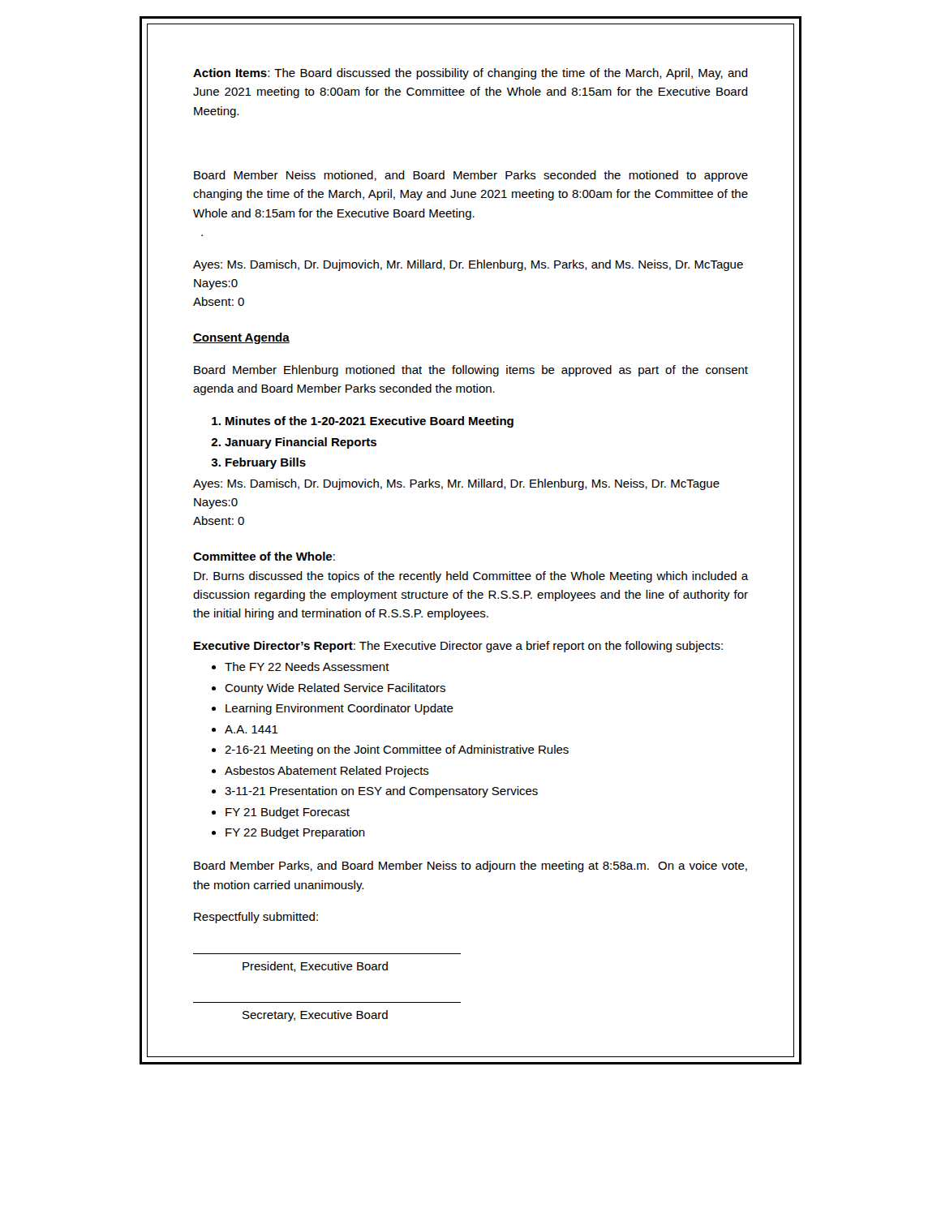Action Items: The Board discussed the possibility of changing the time of the March, April, May, and June 2021 meeting to 8:00am for the Committee of the Whole and 8:15am for the Executive Board Meeting.
Board Member Neiss motioned, and Board Member Parks seconded the motioned to approve changing the time of the March, April, May and June 2021 meeting to 8:00am for the Committee of the Whole and 8:15am for the Executive Board Meeting.
.
Ayes: Ms. Damisch, Dr. Dujmovich, Mr. Millard, Dr. Ehlenburg, Ms. Parks, and Ms. Neiss, Dr. McTague
Nayes:0
Absent: 0
Consent Agenda
Board Member Ehlenburg motioned that the following items be approved as part of the consent agenda and Board Member Parks seconded the motion.
Minutes of the 1-20-2021 Executive Board Meeting
January Financial Reports
February Bills
Ayes: Ms. Damisch, Dr. Dujmovich, Ms. Parks, Mr. Millard, Dr. Ehlenburg, Ms. Neiss, Dr. McTague
Nayes:0
Absent: 0
Committee of the Whole:
Dr. Burns discussed the topics of the recently held Committee of the Whole Meeting which included a discussion regarding the employment structure of the R.S.S.P. employees and the line of authority for the initial hiring and termination of R.S.S.P. employees.
Executive Director’s Report: The Executive Director gave a brief report on the following subjects:
The FY 22 Needs Assessment
County Wide Related Service Facilitators
Learning Environment Coordinator Update
A.A. 1441
2-16-21 Meeting on the Joint Committee of Administrative Rules
Asbestos Abatement Related Projects
3-11-21 Presentation on ESY and Compensatory Services
FY 21 Budget Forecast
FY 22 Budget Preparation
Board Member Parks, and Board Member Neiss to adjourn the meeting at 8:58a.m. On a voice vote, the motion carried unanimously.
Respectfully submitted:
President, Executive Board
Secretary, Executive Board